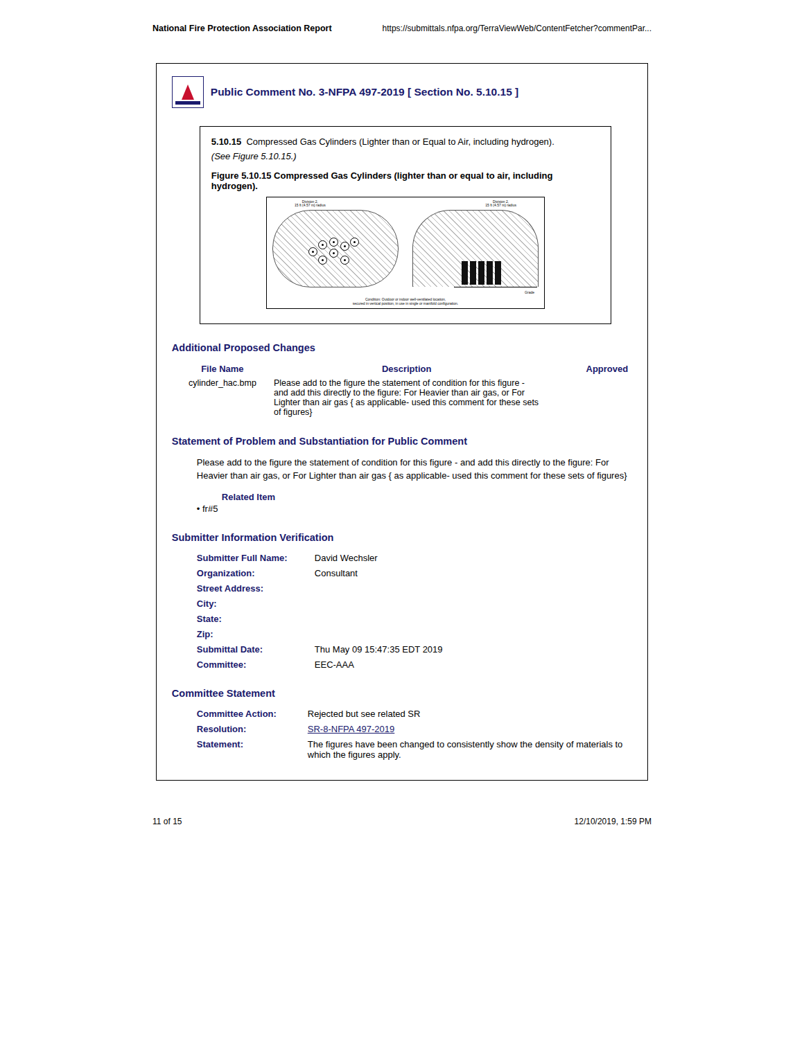National Fire Protection Association Report
https://submittals.nfpa.org/TerraViewWeb/ContentFetcher?commentPar...
Public Comment No. 3-NFPA 497-2019 [ Section No. 5.10.15 ]
5.10.15 Compressed Gas Cylinders (Lighter than or Equal to Air, including hydrogen).
(See Figure 5.10.15.)
Figure 5.10.15 Compressed Gas Cylinders (lighter than or equal to air, including hydrogen).
Division 2,
15 ft (4.57 m) radius
Division 2,
15 ft (4.57 m) radius
Grade
Condition: Outdoor or indoor well-ventilated location,
secured in vertical position, in use in single or manifold configuration.
Additional Proposed Changes
| File Name | Description | Approved |
| --- | --- | --- |
| cylinder_hac.bmp | Please add to the figure the statement of condition for this figure - and add this directly to the figure: For Heavier than air gas, or For Lighter than air gas { as applicable- used this comment for these sets of figures} | |
Statement of Problem and Substantiation for Public Comment
Please add to the figure the statement of condition for this figure - and add this directly to the figure: For Heavier than air gas, or For Lighter than air gas { as applicable- used this comment for these sets of figures}
Related Item
fr#5
Submitter Information Verification
Submitter Full Name:
David Wechsler
Organization:
Consultant
Street Address:
City:
State:
Zip:
Submittal Date:
Thu May 09 15:47:35 EDT 2019
Committee:
EEC-AAA
Committee Statement
Committee Action:
Rejected but see related SR
Resolution:
SR-8-NFPA 497-2019
Statement:
The figures have been changed to consistently show the density of materials to which the figures apply.
11 of 15
12/10/2019, 1:59 PM